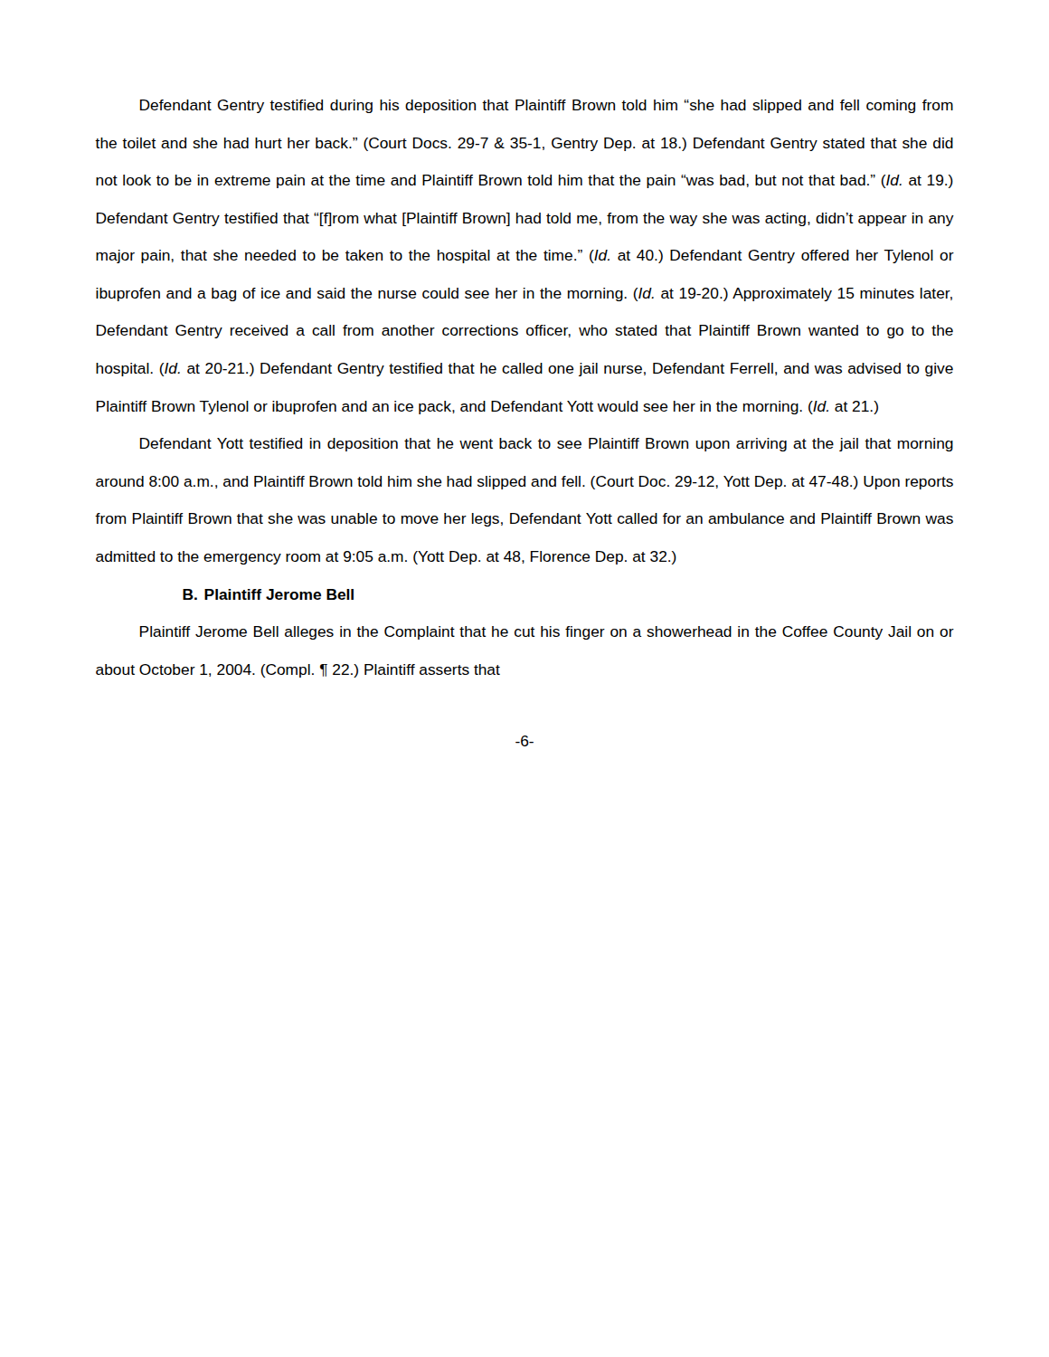Defendant Gentry testified during his deposition that Plaintiff Brown told him “she had slipped and fell coming from the toilet and she had hurt her back.” (Court Docs. 29-7 & 35-1, Gentry Dep. at 18.) Defendant Gentry stated that she did not look to be in extreme pain at the time and Plaintiff Brown told him that the pain “was bad, but not that bad.” (Id. at 19.) Defendant Gentry testified that “[f]rom what [Plaintiff Brown] had told me, from the way she was acting, didn’t appear in any major pain, that she needed to be taken to the hospital at the time.” (Id. at 40.) Defendant Gentry offered her Tylenol or ibuprofen and a bag of ice and said the nurse could see her in the morning. (Id. at 19-20.) Approximately 15 minutes later, Defendant Gentry received a call from another corrections officer, who stated that Plaintiff Brown wanted to go to the hospital. (Id. at 20-21.) Defendant Gentry testified that he called one jail nurse, Defendant Ferrell, and was advised to give Plaintiff Brown Tylenol or ibuprofen and an ice pack, and Defendant Yott would see her in the morning. (Id. at 21.)
Defendant Yott testified in deposition that he went back to see Plaintiff Brown upon arriving at the jail that morning around 8:00 a.m., and Plaintiff Brown told him she had slipped and fell. (Court Doc. 29-12, Yott Dep. at 47-48.) Upon reports from Plaintiff Brown that she was unable to move her legs, Defendant Yott called for an ambulance and Plaintiff Brown was admitted to the emergency room at 9:05 a.m. (Yott Dep. at 48, Florence Dep. at 32.)
B. Plaintiff Jerome Bell
Plaintiff Jerome Bell alleges in the Complaint that he cut his finger on a showerhead in the Coffee County Jail on or about October 1, 2004. (Compl. ¶ 22.) Plaintiff asserts that
-6-